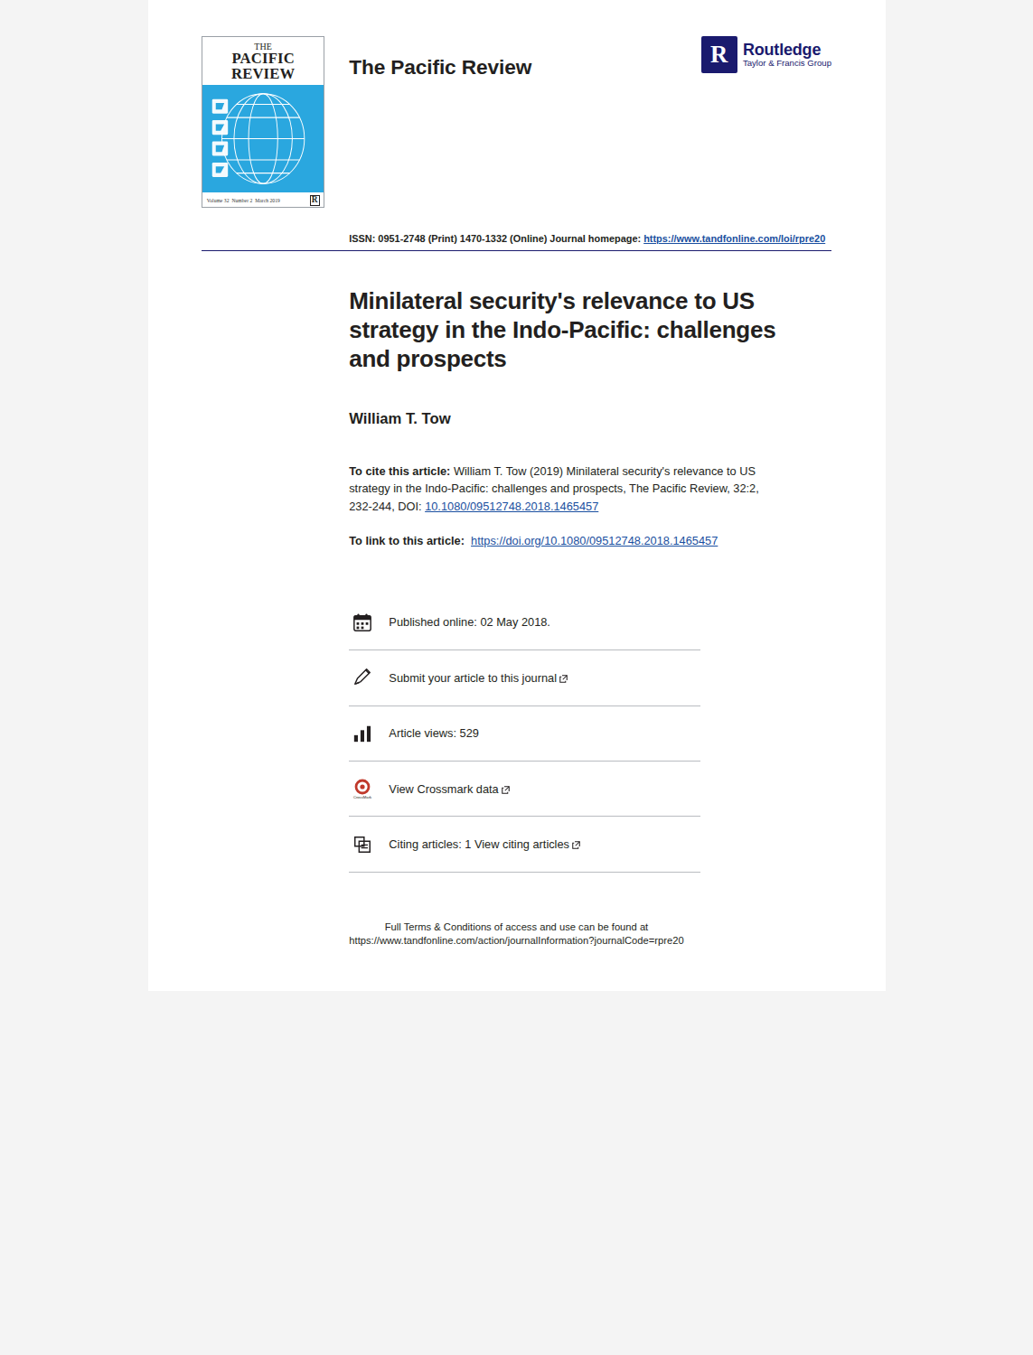R
Routledge
Taylor & Francis Group
THE
PACIFIC
REVIEW
Volume 32 Number 2 March 2019 R
The Pacific Review
ISSN: 0951-2748 (Print) 1470-1332 (Online) Journal homepage: https://www.tandfonline.com/loi/rpre20
Minilateral security's relevance to US strategy in the Indo-Pacific: challenges and prospects
William T. Tow
To cite this article: William T. Tow (2019) Minilateral security's relevance to US strategy in the Indo-Pacific: challenges and prospects, The Pacific Review, 32:2, 232-244, DOI: 10.1080/09512748.2018.1465457
To link to this article: https://doi.org/10.1080/09512748.2018.1465457
Published online: 02 May 2018.
Submit your article to this journal
Article views: 529
CrossMark
View Crossmark data
Citing articles: 1 View citing articles
Full Terms & Conditions of access and use can be found at
https://www.tandfonline.com/action/journalInformation?journalCode=rpre20